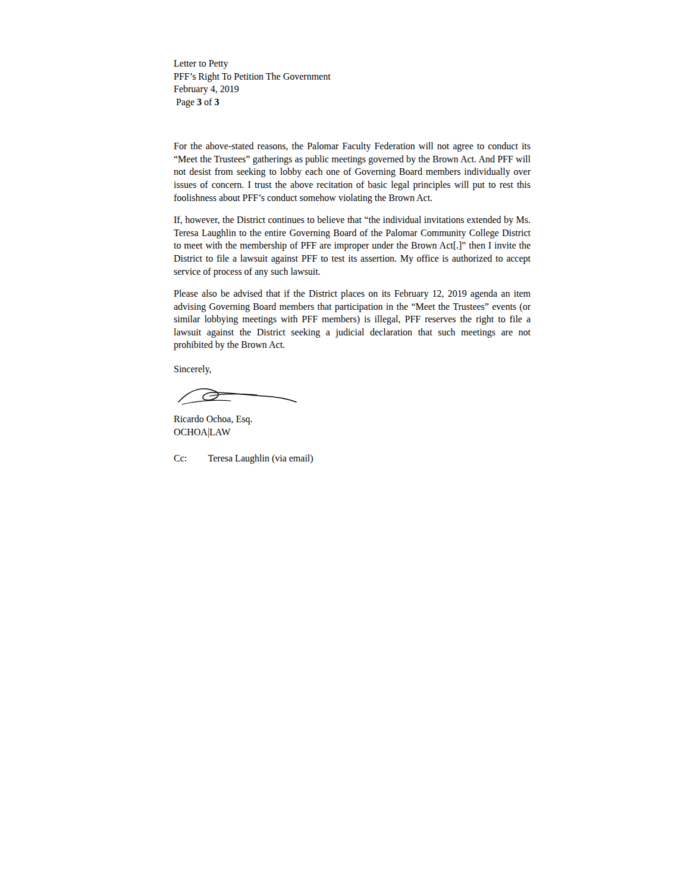Letter to Petty
PFF’s Right To Petition The Government
February 4, 2019
Page 3 of 3
For the above-stated reasons, the Palomar Faculty Federation will not agree to conduct its “Meet the Trustees” gatherings as public meetings governed by the Brown Act. And PFF will not desist from seeking to lobby each one of Governing Board members individually over issues of concern. I trust the above recitation of basic legal principles will put to rest this foolishness about PFF’s conduct somehow violating the Brown Act.
If, however, the District continues to believe that “the individual invitations extended by Ms. Teresa Laughlin to the entire Governing Board of the Palomar Community College District to meet with the membership of PFF are improper under the Brown Act[.]” then I invite the District to file a lawsuit against PFF to test its assertion. My office is authorized to accept service of process of any such lawsuit.
Please also be advised that if the District places on its February 12, 2019 agenda an item advising Governing Board members that participation in the “Meet the Trustees” events (or similar lobbying meetings with PFF members) is illegal, PFF reserves the right to file a lawsuit against the District seeking a judicial declaration that such meetings are not prohibited by the Brown Act.
Sincerely,
Ricardo Ochoa, Esq.
OCHOA|LAW
Cc: Teresa Laughlin (via email)